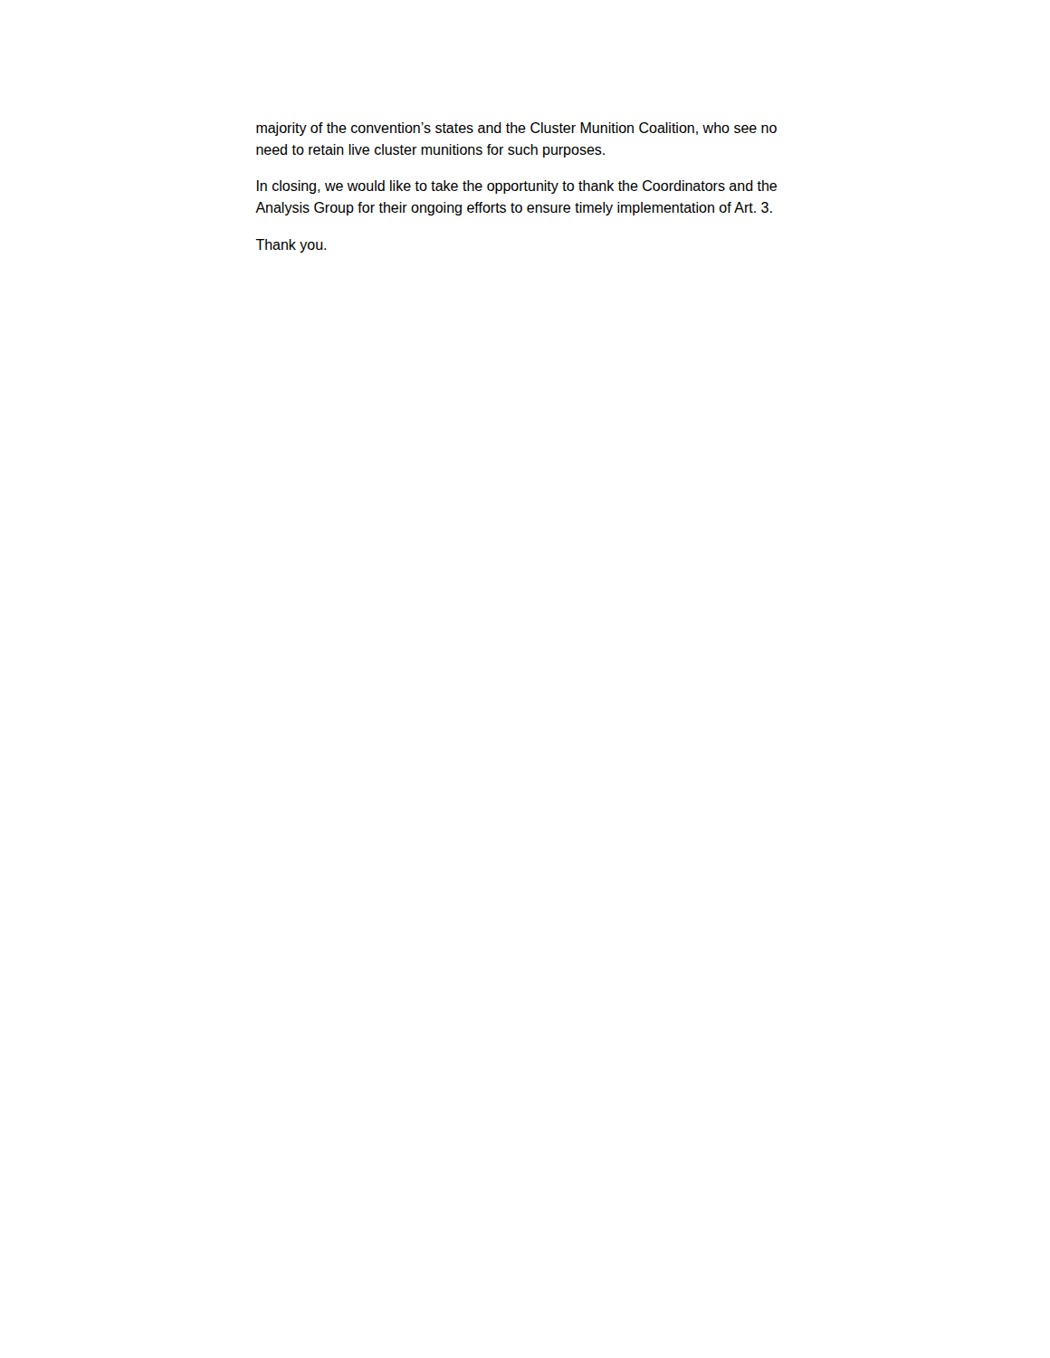majority of the convention’s states and the Cluster Munition Coalition, who see no need to retain live cluster munitions for such purposes.
In closing, we would like to take the opportunity to thank the Coordinators and the Analysis Group for their ongoing efforts to ensure timely implementation of Art. 3.
Thank you.